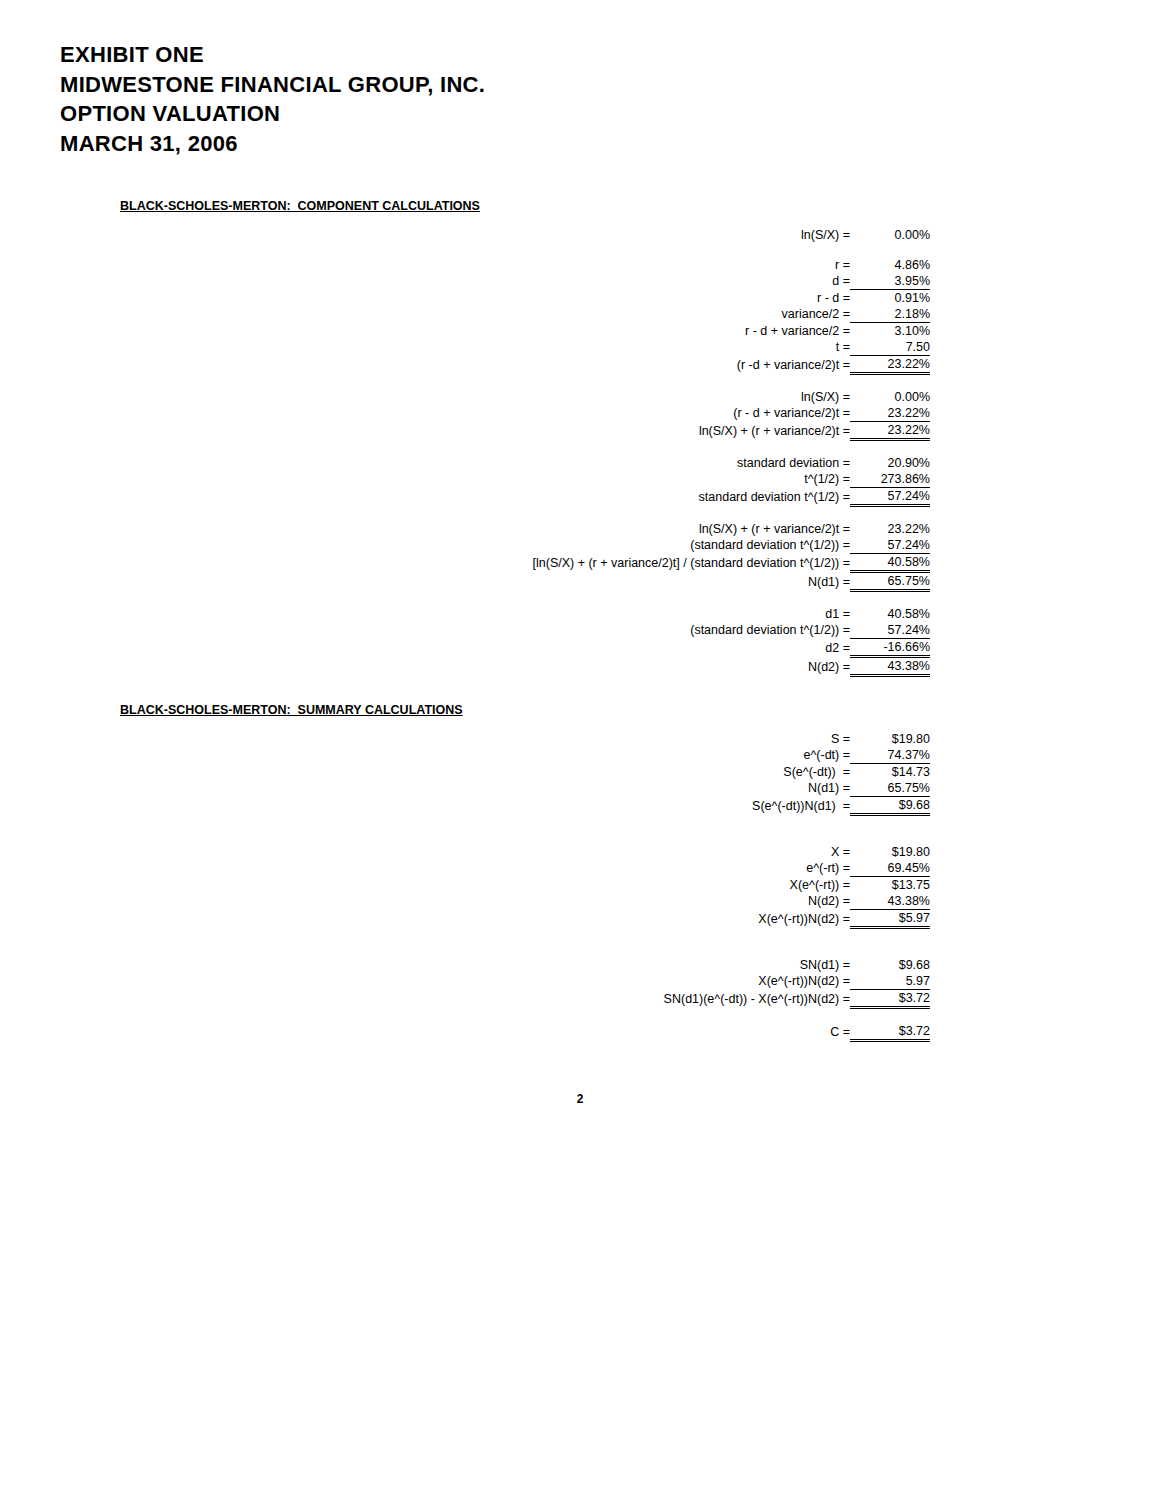EXHIBIT ONE
MIDWESTONE FINANCIAL GROUP, INC.
OPTION VALUATION
MARCH 31, 2006
BLACK-SCHOLES-MERTON: COMPONENT CALCULATIONS
| ln(S/X) = | 0.00% |
| r = | 4.86% |
| d = | 3.95% |
| r - d = | 0.91% |
| variance/2 = | 2.18% |
| r - d + variance/2 = | 3.10% |
| t = | 7.50 |
| (r -d + variance/2)t = | 23.22% |
| ln(S/X) = | 0.00% |
| (r - d + variance/2)t = | 23.22% |
| ln(S/X) + (r + variance/2)t = | 23.22% |
| standard deviation = | 20.90% |
| t^(1/2) = | 273.86% |
| standard deviation t^(1/2) = | 57.24% |
| ln(S/X) + (r + variance/2)t = | 23.22% |
| (standard deviation t^(1/2)) = | 57.24% |
| [ln(S/X) + (r + variance/2)t] / (standard deviation t^(1/2)) = | 40.58% |
| N(d1) = | 65.75% |
| d1 = | 40.58% |
| (standard deviation t^(1/2)) = | 57.24% |
| d2 = | -16.66% |
| N(d2) = | 43.38% |
BLACK-SCHOLES-MERTON: SUMMARY CALCULATIONS
| S = | $19.80 |
| e^(-dt) = | 74.37% |
| S(e^(-dt)) = | $14.73 |
| N(d1) = | 65.75% |
| S(e^(-dt))N(d1) = | $9.68 |
| X = | $19.80 |
| e^(-rt) = | 69.45% |
| X(e^(-rt)) = | $13.75 |
| N(d2) = | 43.38% |
| X(e^(-rt))N(d2) = | $5.97 |
| SN(d1) = | $9.68 |
| X(e^(-rt))N(d2) = | 5.97 |
| SN(d1)(e^(-dt)) - X(e^(-rt))N(d2) = | $3.72 |
| C = | $3.72 |
2